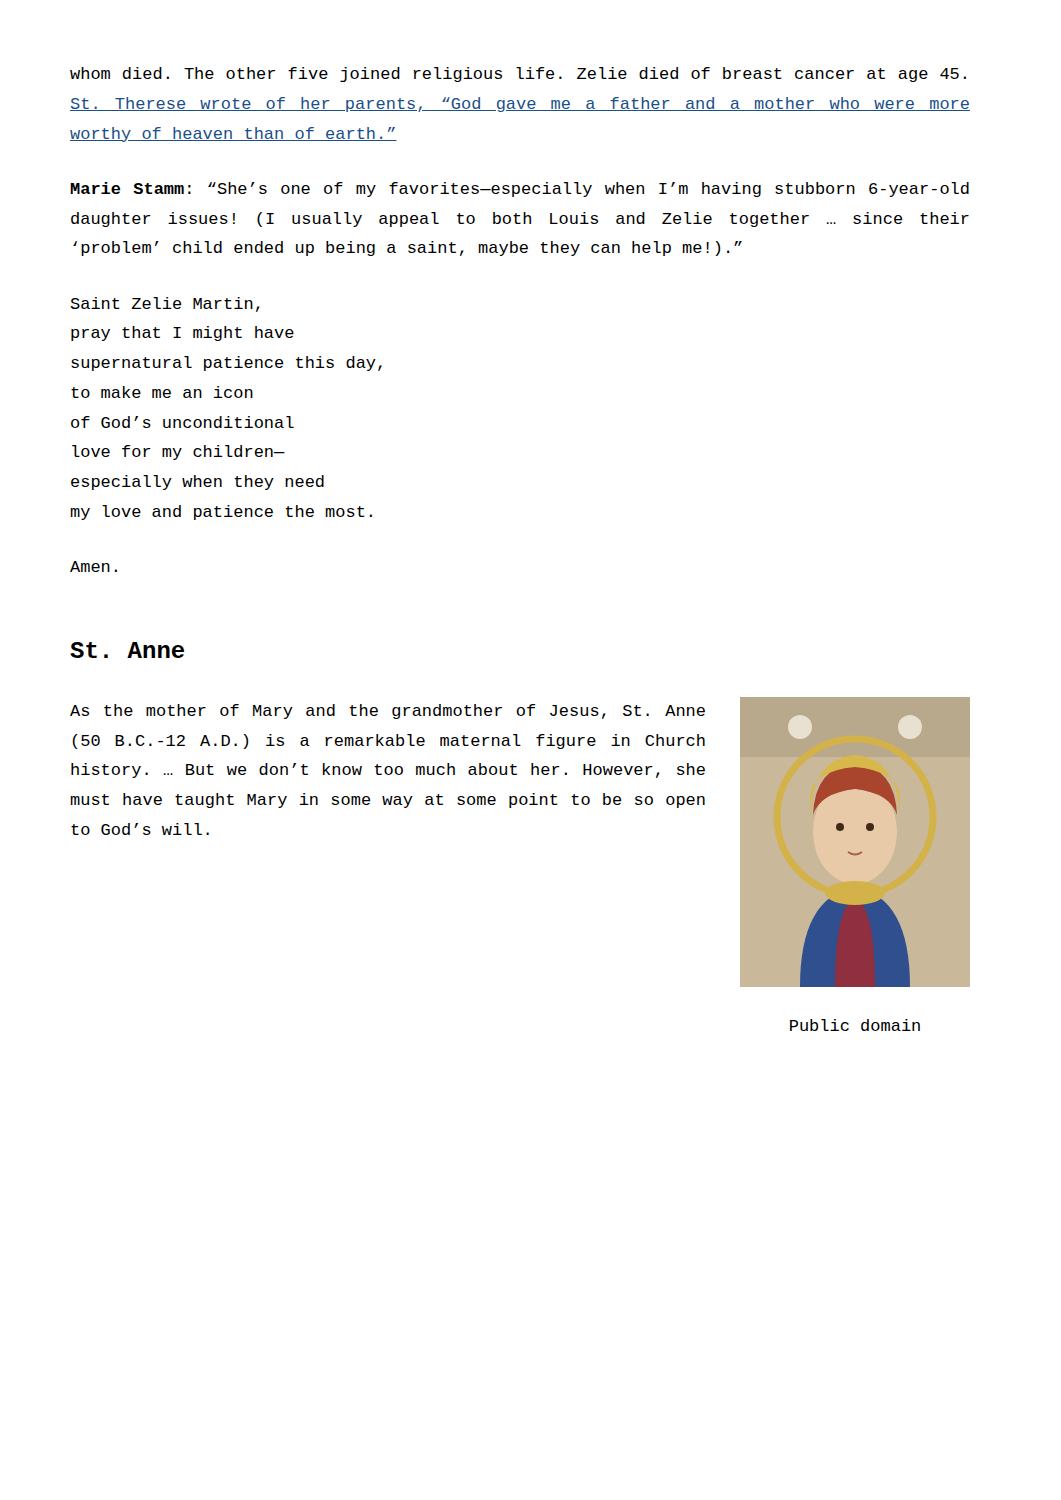whom died. The other five joined religious life. Zelie died of breast cancer at age 45. St. Therese wrote of her parents, “God gave me a father and a mother who were more worthy of heaven than of earth.”
Marie Stamm: “She’s one of my favorites—especially when I’m having stubborn 6-year-old daughter issues! (I usually appeal to both Louis and Zelie together … since their ‘problem’ child ended up being a saint, maybe they can help me!).”
Saint Zelie Martin, pray that I might have supernatural patience this day, to make me an icon of God’s unconditional love for my children— especially when they need my love and patience the most.
Amen.
St. Anne
Public domain
As the mother of Mary and the grandmother of Jesus, St. Anne (50 B.C.-12 A.D.) is a remarkable maternal figure in Church history. … But we don’t know too much about her. However, she must have taught Mary in some way at some point to be so open to God’s will.